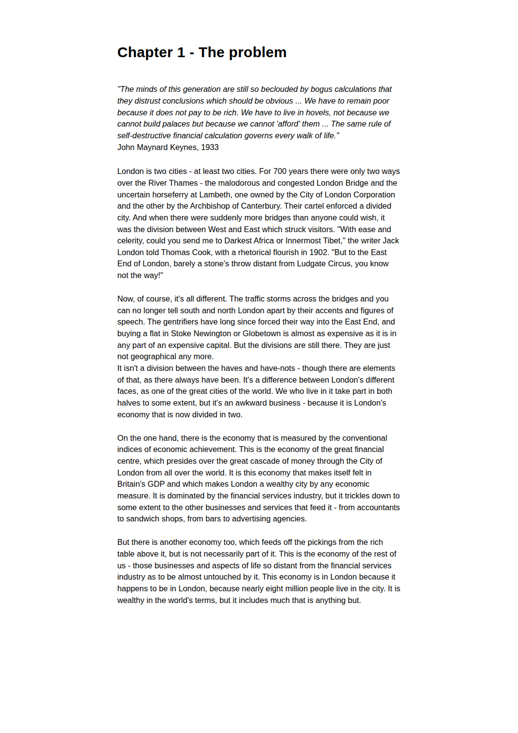Chapter 1 - The problem
"The minds of this generation are still so beclouded by bogus calculations that they distrust conclusions which should be obvious ... We have to remain poor because it does not pay to be rich. We have to live in hovels, not because we cannot build palaces but because we cannot 'afford' them ... The same rule of self-destructive financial calculation governs every walk of life." John Maynard Keynes, 1933
London is two cities - at least two cities. For 700 years there were only two ways over the River Thames - the malodorous and congested London Bridge and the uncertain horseferry at Lambeth, one owned by the City of London Corporation and the other by the Archbishop of Canterbury. Their cartel enforced a divided city. And when there were suddenly more bridges than anyone could wish, it was the division between West and East which struck visitors. "With ease and celerity, could you send me to Darkest Africa or Innermost Tibet," the writer Jack London told Thomas Cook, with a rhetorical flourish in 1902. "But to the East End of London, barely a stone's throw distant from Ludgate Circus, you know not the way!"
Now, of course, it's all different. The traffic storms across the bridges and you can no longer tell south and north London apart by their accents and figures of speech. The gentrifiers have long since forced their way into the East End, and buying a flat in Stoke Newington or Globetown is almost as expensive as it is in any part of an expensive capital. But the divisions are still there. They are just not geographical any more.
It isn't a division between the haves and have-nots - though there are elements of that, as there always have been. It's a difference between London's different faces, as one of the great cities of the world. We who live in it take part in both halves to some extent, but it's an awkward business - because it is London's economy that is now divided in two.
On the one hand, there is the economy that is measured by the conventional indices of economic achievement. This is the economy of the great financial centre, which presides over the great cascade of money through the City of London from all over the world. It is this economy that makes itself felt in Britain's GDP and which makes London a wealthy city by any economic measure. It is dominated by the financial services industry, but it trickles down to some extent to the other businesses and services that feed it - from accountants to sandwich shops, from bars to advertising agencies.
But there is another economy too, which feeds off the pickings from the rich table above it, but is not necessarily part of it. This is the economy of the rest of us - those businesses and aspects of life so distant from the financial services industry as to be almost untouched by it. This economy is in London because it happens to be in London, because nearly eight million people live in the city. It is wealthy in the world's terms, but it includes much that is anything but.